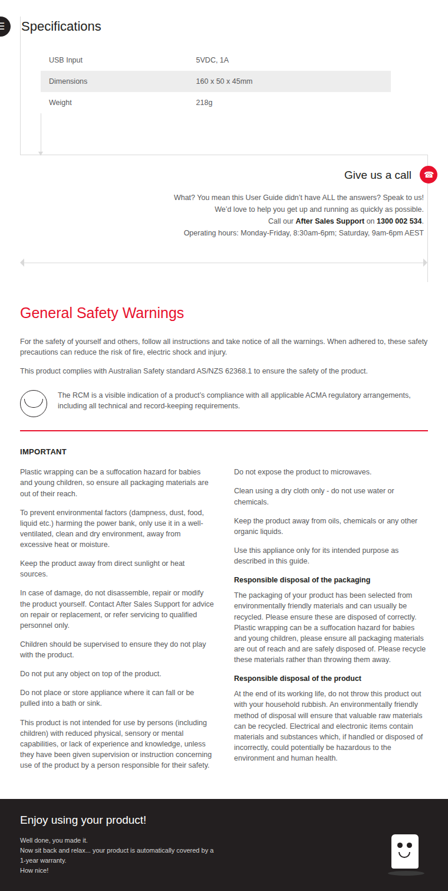☰
Specifications
| USB Input | 5VDC, 1A |
| Dimensions | 160 x 50 x 45mm |
| Weight | 218g |
Give us a call
☎
What? You mean this User Guide didn’t have ALL the answers? Speak to us!
We’d love to help you get up and running as quickly as possible.
Call our After Sales Support on 1300 002 534.
Operating hours: Monday-Friday, 8:30am-6pm; Saturday, 9am-6pm AEST
General Safety Warnings
For the safety of yourself and others, follow all instructions and take notice of all the warnings. When adhered to, these safety precautions can reduce the risk of fire, electric shock and injury.
This product complies with Australian Safety standard AS/NZS 62368.1 to ensure the safety of the product.
The RCM is a visible indication of a product’s compliance with all applicable ACMA regulatory arrangements, including all technical and record-keeping requirements.
IMPORTANT
Plastic wrapping can be a suffocation hazard for babies and young children, so ensure all packaging materials are out of their reach.
To prevent environmental factors (dampness, dust, food, liquid etc.) harming the power bank, only use it in a well-ventilated, clean and dry environment, away from excessive heat or moisture.
Keep the product away from direct sunlight or heat sources.
In case of damage, do not disassemble, repair or modify the product yourself. Contact After Sales Support for advice on repair or replacement, or refer servicing to qualified personnel only.
Children should be supervised to ensure they do not play with the product.
Do not put any object on top of the product.
Do not place or store appliance where it can fall or be pulled into a bath or sink.
This product is not intended for use by persons (including children) with reduced physical, sensory or mental capabilities, or lack of experience and knowledge, unless they have been given supervision or instruction concerning use of the product by a person responsible for their safety.
Do not expose the product to microwaves.
Clean using a dry cloth only - do not use water or chemicals.
Keep the product away from oils, chemicals or any other organic liquids.
Use this appliance only for its intended purpose as described in this guide.
Responsible disposal of the packaging
The packaging of your product has been selected from environmentally friendly materials and can usually be recycled. Please ensure these are disposed of correctly. Plastic wrapping can be a suffocation hazard for babies and young children, please ensure all packaging materials are out of reach and are safely disposed of. Please recycle these materials rather than throwing them away.
Responsible disposal of the product
At the end of its working life, do not throw this product out with your household rubbish. An environmentally friendly method of disposal will ensure that valuable raw materials can be recycled. Electrical and electronic items contain materials and substances which, if handled or disposed of incorrectly, could potentially be hazardous to the environment and human health.
Enjoy using your product!
Well done, you made it.
Now sit back and relax... your product is automatically covered by a 1-year warranty.
How nice!